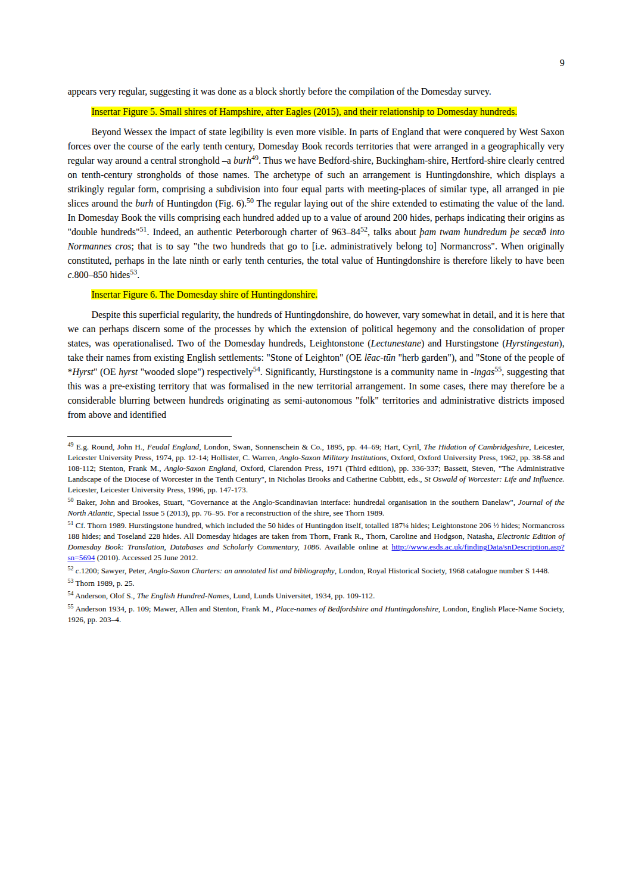9
appears very regular, suggesting it was done as a block shortly before the compilation of the Domesday survey.
Insertar Figure 5. Small shires of Hampshire, after Eagles (2015), and their relationship to Domesday hundreds.
Beyond Wessex the impact of state legibility is even more visible. In parts of England that were conquered by West Saxon forces over the course of the early tenth century, Domesday Book records territories that were arranged in a geographically very regular way around a central stronghold –a burh49. Thus we have Bedford-shire, Buckingham-shire, Hertford-shire clearly centred on tenth-century strongholds of those names. The archetype of such an arrangement is Huntingdonshire, which displays a strikingly regular form, comprising a subdivision into four equal parts with meeting-places of similar type, all arranged in pie slices around the burh of Huntingdon (Fig. 6).50 The regular laying out of the shire extended to estimating the value of the land. In Domesday Book the vills comprising each hundred added up to a value of around 200 hides, perhaps indicating their origins as "double hundreds"51. Indeed, an authentic Peterborough charter of 963–8452, talks about þam twam hundredum þe secæð into Normannes cros; that is to say "the two hundreds that go to [i.e. administratively belong to] Normancross". When originally constituted, perhaps in the late ninth or early tenth centuries, the total value of Huntingdonshire is therefore likely to have been c.800–850 hides53.
Insertar Figure 6. The Domesday shire of Huntingdonshire.
Despite this superficial regularity, the hundreds of Huntingdonshire, do however, vary somewhat in detail, and it is here that we can perhaps discern some of the processes by which the extension of political hegemony and the consolidation of proper states, was operationalised. Two of the Domesday hundreds, Leightonstone (Lectunestane) and Hurstingstone (Hyrstingestan), take their names from existing English settlements: "Stone of Leighton" (OE lēac-tūn "herb garden"), and "Stone of the people of *Hyrst" (OE hyrst "wooded slope") respectively54. Significantly, Hurstingstone is a community name in -ingas55, suggesting that this was a pre-existing territory that was formalised in the new territorial arrangement. In some cases, there may therefore be a considerable blurring between hundreds originating as semi-autonomous "folk" territories and administrative districts imposed from above and identified
49 E.g. Round, John H., Feudal England, London, Swan, Sonnenschein & Co., 1895, pp. 44–69; Hart, Cyril, The Hidation of Cambridgeshire, Leicester, Leicester University Press, 1974, pp. 12-14; Hollister, C. Warren, Anglo-Saxon Military Institutions, Oxford, Oxford University Press, 1962, pp. 38-58 and 108-112; Stenton, Frank M., Anglo-Saxon England, Oxford, Clarendon Press, 1971 (Third edition), pp. 336-337; Bassett, Steven, "The Administrative Landscape of the Diocese of Worcester in the Tenth Century", in Nicholas Brooks and Catherine Cubbitt, eds., St Oswald of Worcester: Life and Influence. Leicester, Leicester University Press, 1996, pp. 147-173.
50 Baker, John and Brookes, Stuart, "Governance at the Anglo-Scandinavian interface: hundredal organisation in the southern Danelaw", Journal of the North Atlantic, Special Issue 5 (2013), pp. 76–95. For a reconstruction of the shire, see Thorn 1989.
51 Cf. Thorn 1989. Hurstingstone hundred, which included the 50 hides of Huntingdon itself, totalled 187¼ hides; Leightonstone 206 ½ hides; Normancross 188 hides; and Toseland 228 hides. All Domesday hidages are taken from Thorn, Frank R., Thorn, Caroline and Hodgson, Natasha, Electronic Edition of Domesday Book: Translation, Databases and Scholarly Commentary, 1086. Available online at http://www.esds.ac.uk/findingData/snDescription.asp?sn=5694 (2010). Accessed 25 June 2012.
52 c.1200; Sawyer, Peter, Anglo-Saxon Charters: an annotated list and bibliography, London, Royal Historical Society, 1968 catalogue number S 1448.
53 Thorn 1989, p. 25.
54 Anderson, Olof S., The English Hundred-Names, Lund, Lunds Universitet, 1934, pp. 109-112.
55 Anderson 1934, p. 109; Mawer, Allen and Stenton, Frank M., Place-names of Bedfordshire and Huntingdonshire, London, English Place-Name Society, 1926, pp. 203–4.